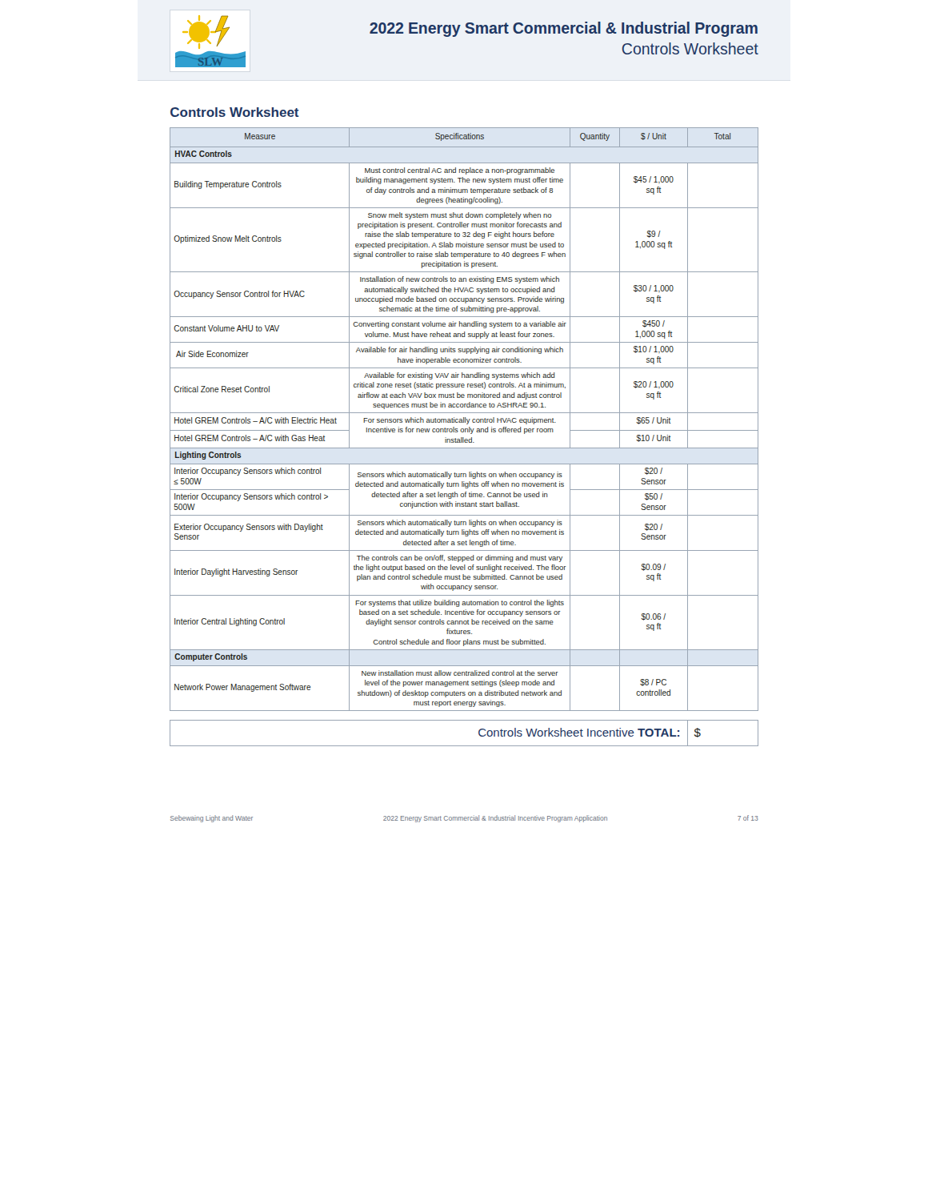SLW
2022 Energy Smart Commercial & Industrial Program
Controls Worksheet
Controls Worksheet
| Measure | Specifications | Quantity | $ / Unit | Total |
| --- | --- | --- | --- | --- |
| HVAC Controls |
| Building Temperature Controls | Must control central AC and replace a non-programmable building management system. The new system must offer time of day controls and a minimum temperature setback of 8 degrees (heating/cooling). | | $45 / 1,000 sq ft | |
| Optimized Snow Melt Controls | Snow melt system must shut down completely when no precipitation is present. Controller must monitor forecasts and raise the slab temperature to 32 deg F eight hours before expected precipitation. A Slab moisture sensor must be used to signal controller to raise slab temperature to 40 degrees F when precipitation is present. | | $9 / 1,000 sq ft | |
| Occupancy Sensor Control for HVAC | Installation of new controls to an existing EMS system which automatically switched the HVAC system to occupied and unoccupied mode based on occupancy sensors. Provide wiring schematic at the time of submitting pre-approval. | | $30 / 1,000 sq ft | |
| Constant Volume AHU to VAV | Converting constant volume air handling system to a variable air volume. Must have reheat and supply at least four zones. | | $450 / 1,000 sq ft | |
| Air Side Economizer | Available for air handling units supplying air conditioning which have inoperable economizer controls. | | $10 / 1,000 sq ft | |
| Critical Zone Reset Control | Available for existing VAV air handling systems which add critical zone reset (static pressure reset) controls. At a minimum, airflow at each VAV box must be monitored and adjust control sequences must be in accordance to ASHRAE 90.1. | | $20 / 1,000 sq ft | |
| Hotel GREM Controls – A/C with Electric Heat | For sensors which automatically control HVAC equipment. Incentive is for new controls only and is offered per room installed. | | $65 / Unit | |
| Hotel GREM Controls – A/C with Gas Heat | | $10 / Unit | |
| Lighting Controls |
| Interior Occupancy Sensors which control ≤ 500W | Sensors which automatically turn lights on when occupancy is detected and automatically turn lights off when no movement is detected after a set length of time. Cannot be used in conjunction with instant start ballast. | | $20 / Sensor | |
| Interior Occupancy Sensors which control > 500W | | $50 / Sensor | |
| Exterior Occupancy Sensors with Daylight Sensor | Sensors which automatically turn lights on when occupancy is detected and automatically turn lights off when no movement is detected after a set length of time. | | $20 / Sensor | |
| Interior Daylight Harvesting Sensor | The controls can be on/off, stepped or dimming and must vary the light output based on the level of sunlight received. The floor plan and control schedule must be submitted. Cannot be used with occupancy sensor. | | $0.09 / sq ft | |
| Interior Central Lighting Control | For systems that utilize building automation to control the lights based on a set schedule. Incentive for occupancy sensors or daylight sensor controls cannot be received on the same fixtures. Control schedule and floor plans must be submitted. | | $0.06 / sq ft | |
| Computer Controls | | | | |
| Network Power Management Software | New installation must allow centralized control at the server level of the power management settings (sleep mode and shutdown) of desktop computers on a distributed network and must report energy savings. | | $8 / PC controlled | |
| Controls Worksheet Incentive TOTAL: | $ |
Sebewaing Light and Water
2022 Energy Smart Commercial & Industrial Incentive Program Application
7 of 13